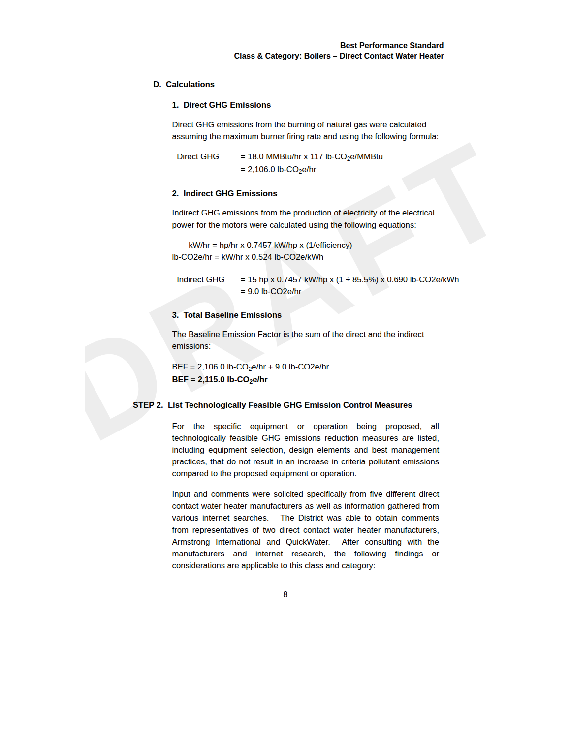DRAFT
Best Performance Standard
Class & Category: Boilers – Direct Contact Water Heater
D. Calculations
1. Direct GHG Emissions
Direct GHG emissions from the burning of natural gas were calculated assuming the maximum burner firing rate and using the following formula:
Direct GHG= 18.0 MMBtu/hr x 117 lb-CO2e/MMBtu = 2,106.0 lb-CO2e/hr
2. Indirect GHG Emissions
Indirect GHG emissions from the production of electricity of the electrical power for the motors were calculated using the following equations:
kW/hr = hp/hr x 0.7457 kW/hp x (1/efficiency) lb-CO2e/hr = kW/hr x 0.524 lb-CO2e/kWh
Indirect GHG= 15 hp x 0.7457 kW/hp x (1 ÷ 85.5%) x 0.690 lb-CO2e/kWh = 9.0 lb-CO2e/hr
3. Total Baseline Emissions
The Baseline Emission Factor is the sum of the direct and the indirect emissions:
BEF = 2,106.0 lb-CO2e/hr + 9.0 lb-CO2e/hr BEF = 2,115.0 lb-CO2e/hr
STEP 2. List Technologically Feasible GHG Emission Control Measures
For the specific equipment or operation being proposed, all technologically feasible GHG emissions reduction measures are listed, including equipment selection, design elements and best management practices, that do not result in an increase in criteria pollutant emissions compared to the proposed equipment or operation.
Input and comments were solicited specifically from five different direct contact water heater manufacturers as well as information gathered from various internet searches. The District was able to obtain comments from representatives of two direct contact water heater manufacturers, Armstrong International and QuickWater. After consulting with the manufacturers and internet research, the following findings or considerations are applicable to this class and category:
8